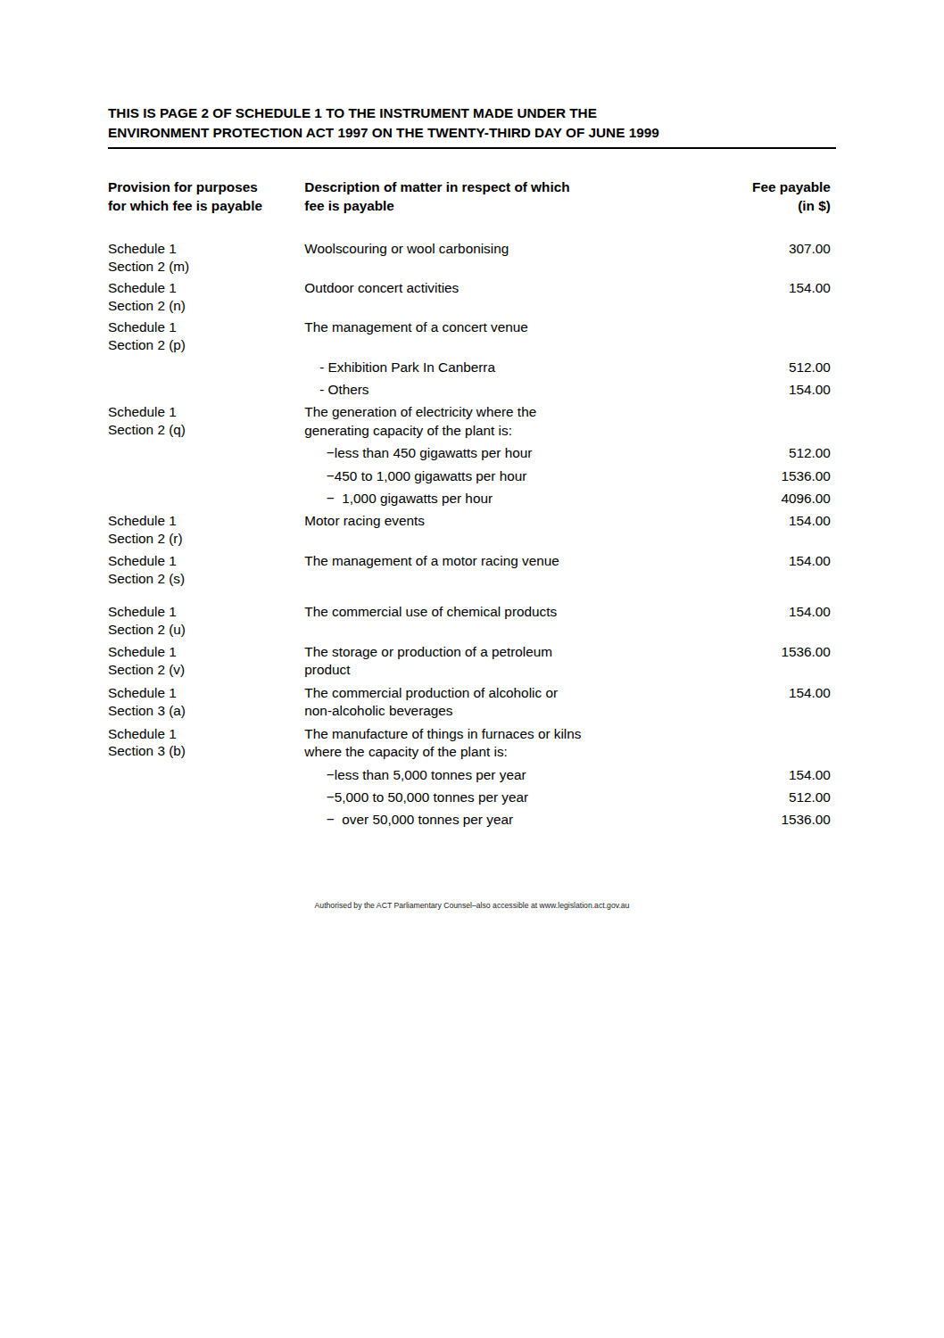THIS IS PAGE 2 OF SCHEDULE 1 TO THE INSTRUMENT MADE UNDER THE
ENVIRONMENT PROTECTION ACT 1997 ON THE TWENTY-THIRD DAY OF JUNE 1999
| Provision for purposes for which fee is payable | Description of matter in respect of which fee is payable | Fee payable (in $) |
| --- | --- | --- |
| Schedule 1 Section 2 (m) | Woolscouring or wool carbonising | 307.00 |
| Schedule 1 Section 2 (n) | Outdoor concert activities | 154.00 |
| Schedule 1 Section 2 (p) | The management of a concert venue | |
| | - Exhibition Park In Canberra | 512.00 |
| | - Others | 154.00 |
| Schedule 1 Section 2 (q) | The generation of electricity where the generating capacity of the plant is: | |
| | −less than 450 gigawatts per hour | 512.00 |
| | −450 to 1,000 gigawatts per hour | 1536.00 |
| | − 1,000 gigawatts per hour | 4096.00 |
| Schedule 1 Section 2 (r) | Motor racing events | 154.00 |
| Schedule 1 Section 2 (s) | The management of a motor racing venue | 154.00 |
| Schedule 1 Section 2 (u) | The commercial use of chemical products | 154.00 |
| Schedule 1 Section 2 (v) | The storage or production of a petroleum product | 1536.00 |
| Schedule 1 Section 3 (a) | The commercial production of alcoholic or non-alcoholic beverages | 154.00 |
| Schedule 1 Section 3 (b) | The manufacture of things in furnaces or kilns where the capacity of the plant is: | |
| | −less than 5,000 tonnes per year | 154.00 |
| | −5,000 to 50,000 tonnes per year | 512.00 |
| | − over 50,000 tonnes per year | 1536.00 |
Authorised by the ACT Parliamentary Counsel–also accessible at www.legislation.act.gov.au